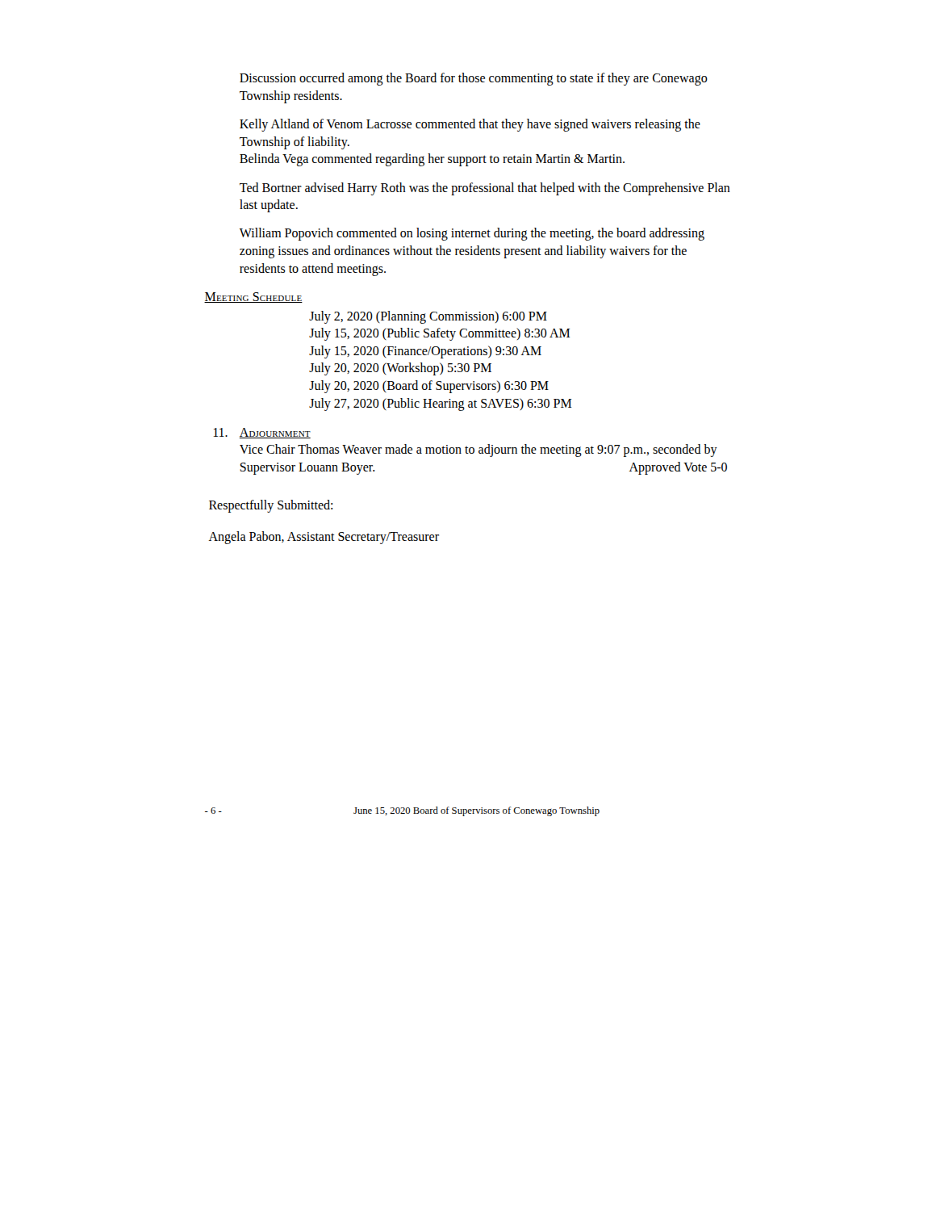Discussion occurred among the Board for those commenting to state if they are Conewago Township residents.
Kelly Altland of Venom Lacrosse commented that they have signed waivers releasing the Township of liability.
Belinda Vega commented regarding her support to retain Martin & Martin.
Ted Bortner advised Harry Roth was the professional that helped with the Comprehensive Plan last update.
William Popovich commented on losing internet during the meeting, the board addressing zoning issues and ordinances without the residents present and liability waivers for the residents to attend meetings.
Meeting Schedule
July 2, 2020 (Planning Commission) 6:00 PM
July 15, 2020 (Public Safety Committee) 8:30 AM
July 15, 2020 (Finance/Operations) 9:30 AM
July 20, 2020 (Workshop) 5:30 PM
July 20, 2020 (Board of Supervisors) 6:30 PM
July 27, 2020 (Public Hearing at SAVES) 6:30 PM
11. Adjournment
Vice Chair Thomas Weaver made a motion to adjourn the meeting at 9:07 p.m., seconded by Supervisor Louann Boyer. Approved Vote 5-0
Respectfully Submitted:
Angela Pabon, Assistant Secretary/Treasurer
- 6 -
June 15, 2020 Board of Supervisors of Conewago Township